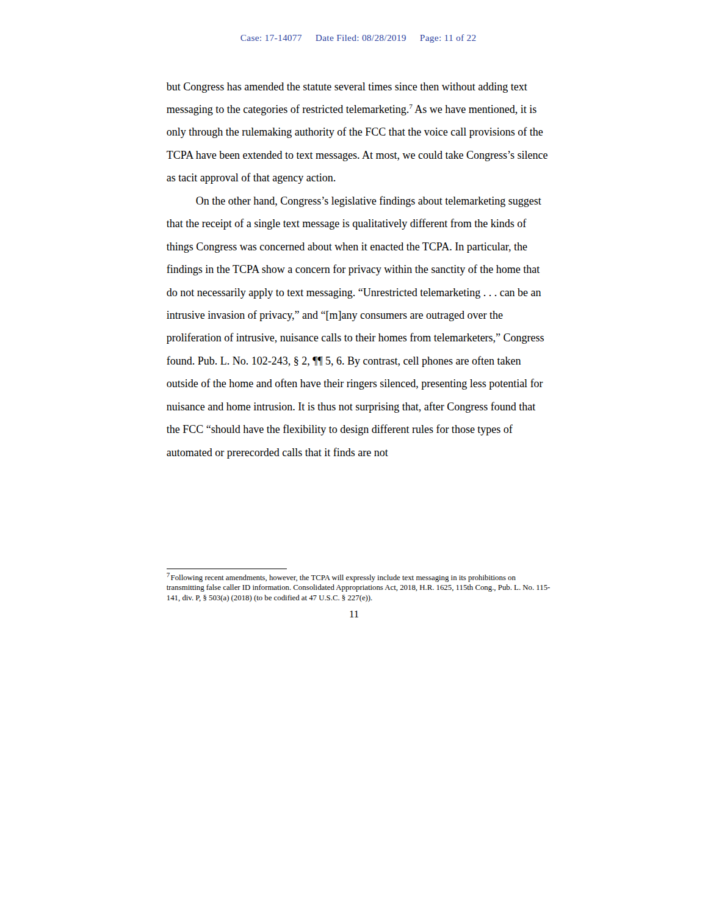Case: 17-14077 Date Filed: 08/28/2019 Page: 11 of 22
but Congress has amended the statute several times since then without adding text messaging to the categories of restricted telemarketing.7 As we have mentioned, it is only through the rulemaking authority of the FCC that the voice call provisions of the TCPA have been extended to text messages. At most, we could take Congress’s silence as tacit approval of that agency action.
On the other hand, Congress’s legislative findings about telemarketing suggest that the receipt of a single text message is qualitatively different from the kinds of things Congress was concerned about when it enacted the TCPA. In particular, the findings in the TCPA show a concern for privacy within the sanctity of the home that do not necessarily apply to text messaging. “Unrestricted telemarketing . . . can be an intrusive invasion of privacy,” and “[m]any consumers are outraged over the proliferation of intrusive, nuisance calls to their homes from telemarketers,” Congress found. Pub. L. No. 102-243, § 2, ¶¶ 5, 6. By contrast, cell phones are often taken outside of the home and often have their ringers silenced, presenting less potential for nuisance and home intrusion. It is thus not surprising that, after Congress found that the FCC “should have the flexibility to design different rules for those types of automated or prerecorded calls that it finds are not
7 Following recent amendments, however, the TCPA will expressly include text messaging in its prohibitions on transmitting false caller ID information. Consolidated Appropriations Act, 2018, H.R. 1625, 115th Cong., Pub. L. No. 115-141, div. P, § 503(a) (2018) (to be codified at 47 U.S.C. § 227(e)).
11